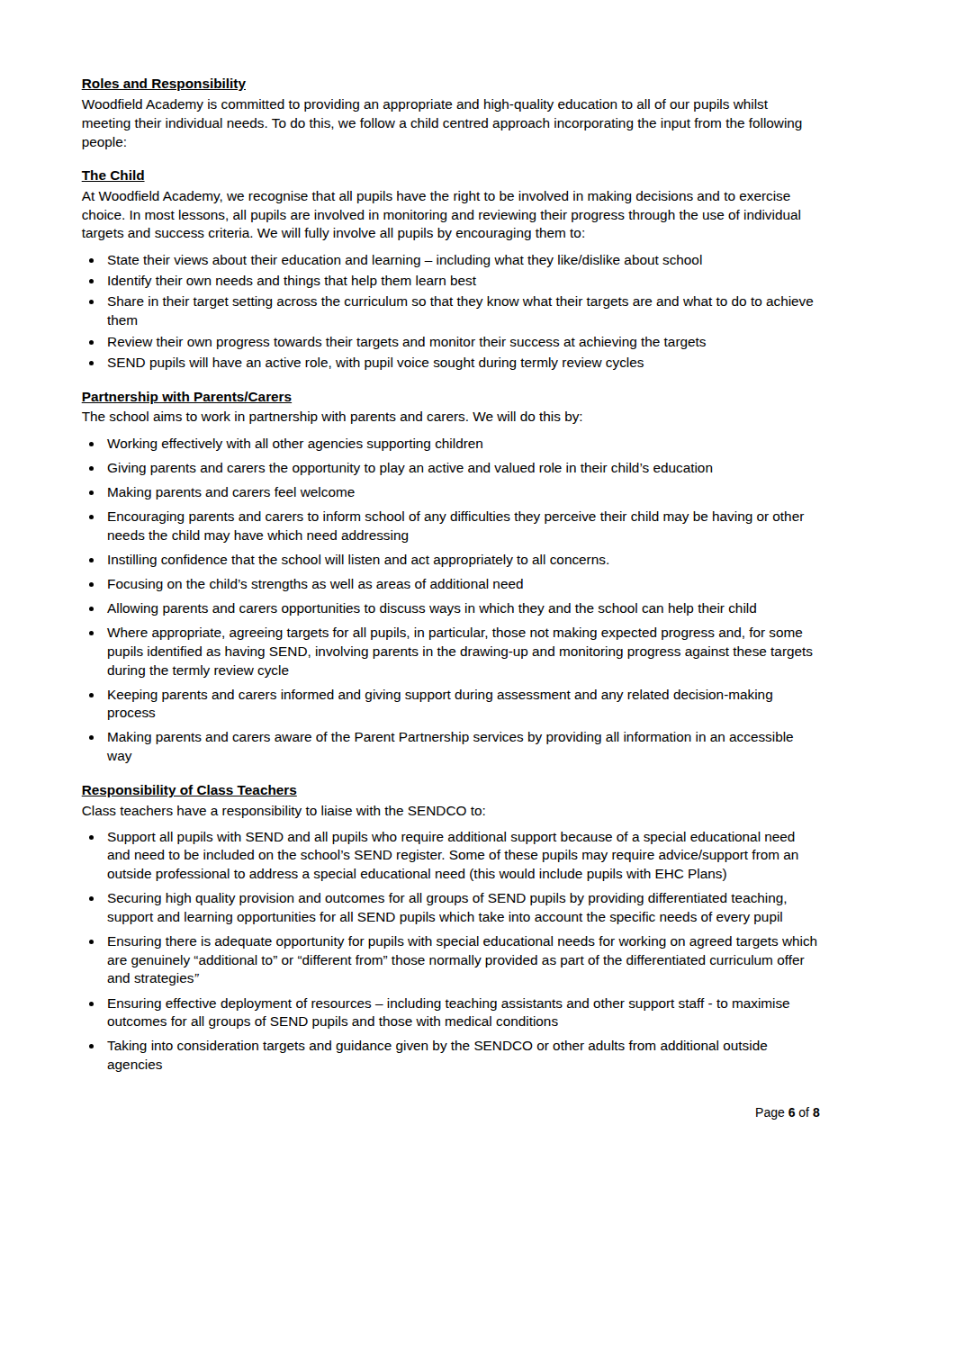Roles and Responsibility
Woodfield Academy is committed to providing an appropriate and high-quality education to all of our pupils whilst meeting their individual needs. To do this, we follow a child centred approach incorporating the input from the following people:
The Child
At Woodfield Academy, we recognise that all pupils have the right to be involved in making decisions and to exercise choice. In most lessons, all pupils are involved in monitoring and reviewing their progress through the use of individual targets and success criteria. We will fully involve all pupils by encouraging them to:
State their views about their education and learning – including what they like/dislike about school
Identify their own needs and things that help them learn best
Share in their target setting across the curriculum so that they know what their targets are and what to do to achieve them
Review their own progress towards their targets and monitor their success at achieving the targets
SEND pupils will have an active role, with pupil voice sought during termly review cycles
Partnership with Parents/Carers
The school aims to work in partnership with parents and carers. We will do this by:
Working effectively with all other agencies supporting children
Giving parents and carers the opportunity to play an active and valued role in their child’s education
Making parents and carers feel welcome
Encouraging parents and carers to inform school of any difficulties they perceive their child may be having or other needs the child may have which need addressing
Instilling confidence that the school will listen and act appropriately to all concerns.
Focusing on the child’s strengths as well as areas of additional need
Allowing parents and carers opportunities to discuss ways in which they and the school can help their child
Where appropriate, agreeing targets for all pupils, in particular, those not making expected progress and, for some pupils identified as having SEND, involving parents in the drawing-up and monitoring progress against these targets during the termly review cycle
Keeping parents and carers informed and giving support during assessment and any related decision-making process
Making parents and carers aware of the Parent Partnership services by providing all information in an accessible way
Responsibility of Class Teachers
Class teachers have a responsibility to liaise with the SENDCO to:
Support all pupils with SEND and all pupils who require additional support because of a special educational need and need to be included on the school’s SEND register. Some of these pupils may require advice/support from an outside professional to address a special educational need (this would include pupils with EHC Plans)
Securing high quality provision and outcomes for all groups of SEND pupils by providing differentiated teaching, support and learning opportunities for all SEND pupils which take into account the specific needs of every pupil
Ensuring there is adequate opportunity for pupils with special educational needs for working on agreed targets which are genuinely “additional to” or “different from” those normally provided as part of the differentiated curriculum offer and strategies”
Ensuring effective deployment of resources – including teaching assistants and other support staff - to maximise outcomes for all groups of SEND pupils and those with medical conditions
Taking into consideration targets and guidance given by the SENDCO or other adults from additional outside agencies
Page 6 of 8